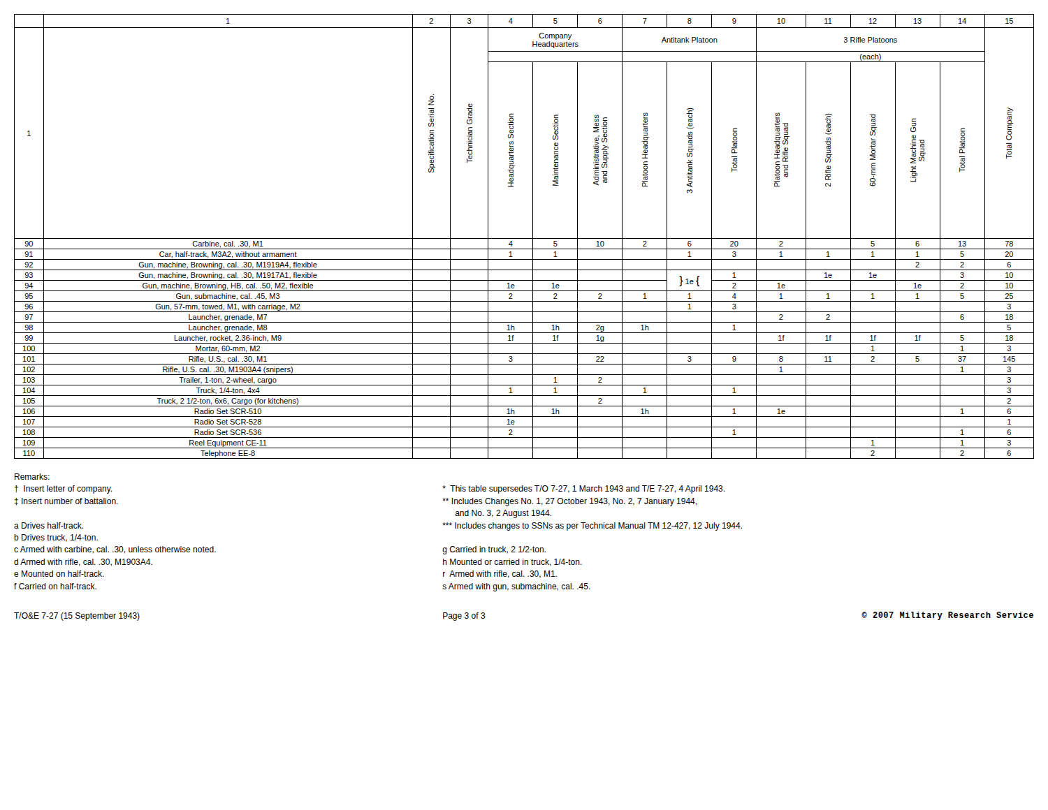| | 1 | 2 | 3 | 4 | 5 | 6 | 7 | 8 | 9 | 10 | 11 | 12 | 13 | 14 | 15 |
| 1 | | Specification Serial No. | Technician Grade | Company Headquarters | Antitank Platoon | 3 Rifle Platoons | Total Company |
| | | (each) |
| Headquarters Section | Maintenance Section | Administrative, Mess and Supply Section | Platoon Headquarters | 3 Antitank Squads (each) | Total Platoon | Platoon Headquarters and Rifle Squad | 2 Rifle Squads (each) | 60-mm Mortar Squad | Light Machine Gun Squad | Total Platoon |
| 90 | Carbine, cal. .30, M1 | | | 4 | 5 | 10 | 2 | 6 | 20 | 2 | | 5 | 6 | 13 | 78 |
| 91 | Car, half-track, M3A2, without armament | | | 1 | 1 | | | 1 | 3 | 1 | 1 | 1 | 1 | 5 | 20 |
| 92 | Gun, machine, Browning, cal. .30, M1919A4, flexible | | | | | | | | | | | | 2 | 2 | 6 |
| 93 | Gun, machine, Browning, cal. .30, M1917A1, flexible | | | | | | | } 1e { | 1 | | 1e | 1e | | 3 | 10 |
| 94 | Gun, machine, Browning, HB, cal. .50, M2, flexible | | | 1e | 1e | | | 2 | 1e | | | 1e | 2 | 10 |
| 95 | Gun, submachine, cal. .45, M3 | | | 2 | 2 | 2 | 1 | 1 | 4 | 1 | 1 | 1 | 1 | 5 | 25 |
| 96 | Gun, 57-mm, towed, M1, with carriage, M2 | | | | | | | 1 | 3 | | | | | | 3 |
| 97 | Launcher, grenade, M7 | | | | | | | | | 2 | 2 | | | 6 | 18 |
| 98 | Launcher, grenade, M8 | | | 1h | 1h | 2g | 1h | | 1 | | | | | | 5 |
| 99 | Launcher, rocket, 2.36-inch, M9 | | | 1f | 1f | 1g | | | | 1f | 1f | 1f | 1f | 5 | 18 |
| 100 | Mortar, 60-mm, M2 | | | | | | | | | | | 1 | | 1 | 3 |
| 101 | Rifle, U.S., cal. .30, M1 | | | 3 | | 22 | | 3 | 9 | 8 | 11 | 2 | 5 | 37 | 145 |
| 102 | Rifle, U.S. cal. .30, M1903A4 (snipers) | | | | | | | | | 1 | | | | 1 | 3 |
| 103 | Trailer, 1-ton, 2-wheel, cargo | | | | 1 | 2 | | | | | | | | | 3 |
| 104 | Truck, 1/4-ton, 4x4 | | | 1 | 1 | | 1 | | 1 | | | | | | 3 |
| 105 | Truck, 2 1/2-ton, 6x6, Cargo (for kitchens) | | | | | 2 | | | | | | | | | 2 |
| 106 | Radio Set SCR-510 | | | 1h | 1h | | 1h | | 1 | 1e | | | | 1 | 6 |
| 107 | Radio Set SCR-528 | | | 1e | | | | | | | | | | | 1 |
| 108 | Radio Set SCR-536 | | | 2 | | | | | 1 | | | | | 1 | 6 |
| 109 | Reel Equipment CE-11 | | | | | | | | | | | 1 | | 1 | 3 |
| 110 | Telephone EE-8 | | | | | | | | | | | 2 | | 2 | 6 |
Remarks:
| † Insert letter of company. ‡ Insert number of battalion. a Drives half-track. b Drives truck, 1/4-ton. c Armed with carbine, cal. .30, unless otherwise noted. d Armed with rifle, cal. .30, M1903A4. e Mounted on half-track. f Carried on half-track. | * This table supersedes T/O 7-27, 1 March 1943 and T/E 7-27, 4 April 1943. ** Includes Changes No. 1, 27 October 1943, No. 2, 7 January 1944, and No. 3, 2 August 1944. *** Includes changes to SSNs as per Technical Manual TM 12-427, 12 July 1944. g Carried in truck, 2 1/2-ton. h Mounted or carried in truck, 1/4-ton. r Armed with rifle, cal. .30, M1. s Armed with gun, submachine, cal. .45. |
T/O&E 7-27 (15 September 1943) Page 3 of 3 © 2007 Military Research Service